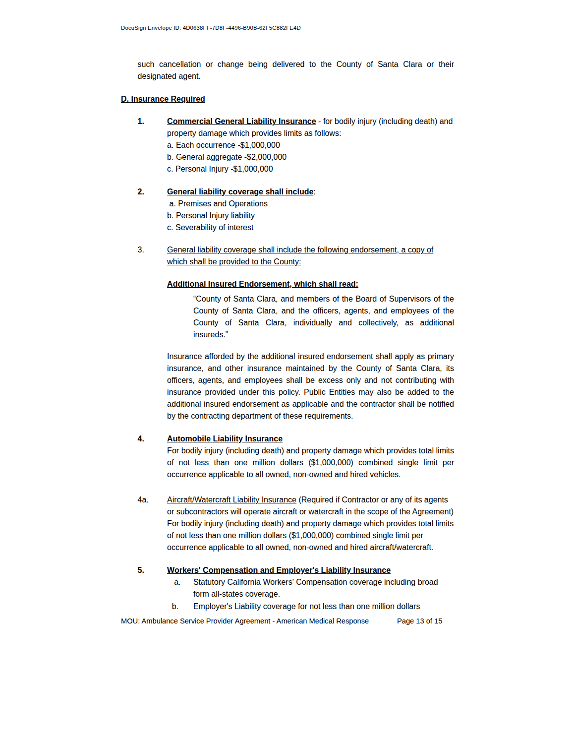DocuSign Envelope ID: 4D0638FF-7D8F-4496-B90B-62F5C882FE4D
such cancellation or change being delivered to the County of Santa Clara or their designated agent.
D. Insurance Required
1.
Commercial General Liability Insurance - for bodily injury (including death) and property damage which provides limits as follows:
a. Each occurrence -$1,000,000
b. General aggregate -$2,000,000
c. Personal Injury -$1,000,000
2.
General liability coverage shall include:
a. Premises and Operations
b. Personal Injury liability
c. Severability of interest
3.
General liability coverage shall include the following endorsement, a copy of which shall be provided to the County: Additional Insured Endorsement, which shall read:
“County of Santa Clara, and members of the Board of Supervisors of the County of Santa Clara, and the officers, agents, and employees of the County of Santa Clara, individually and collectively, as additional insureds.”
Insurance afforded by the additional insured endorsement shall apply as primary insurance, and other insurance maintained by the County of Santa Clara, its officers, agents, and employees shall be excess only and not contributing with insurance provided under this policy. Public Entities may also be added to the additional insured endorsement as applicable and the contractor shall be notified by the contracting department of these requirements.
4.
Automobile Liability Insurance
For bodily injury (including death) and property damage which provides total limits of not less than one million dollars ($1,000,000) combined single limit per occurrence applicable to all owned, non-owned and hired vehicles.
4a.
Aircraft/Watercraft Liability Insurance (Required if Contractor or any of its agents or subcontractors will operate aircraft or watercraft in the scope of the Agreement) For bodily injury (including death) and property damage which provides total limits of not less than one million dollars ($1,000,000) combined single limit per occurrence applicable to all owned, non-owned and hired aircraft/watercraft.
5.
Workers' Compensation and Employer's Liability Insurance
a. Statutory California Workers' Compensation coverage including broad form all-states coverage.
b. Employer's Liability coverage for not less than one million dollars
MOU: Ambulance Service Provider Agreement - American Medical Response Page 13 of 15